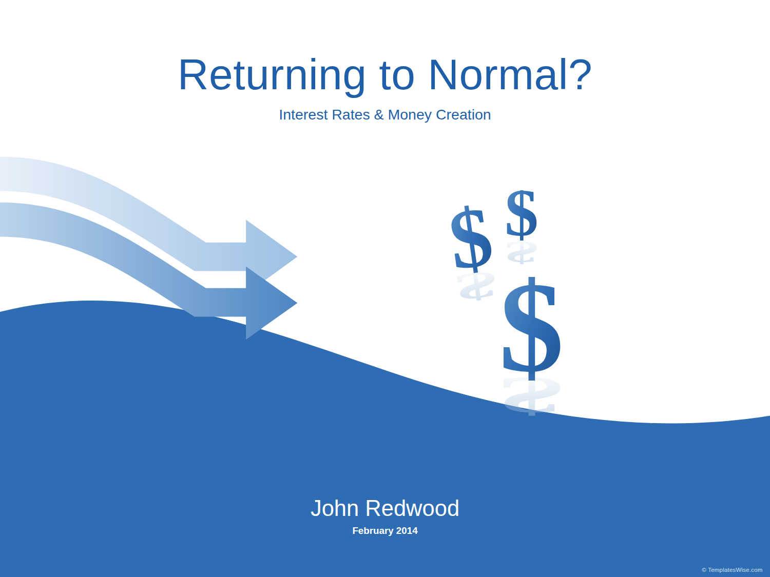$ $ $ $ $ $
Returning to Normal?
Interest Rates & Money Creation
John Redwood
February 2014
© TemplatesWise.com